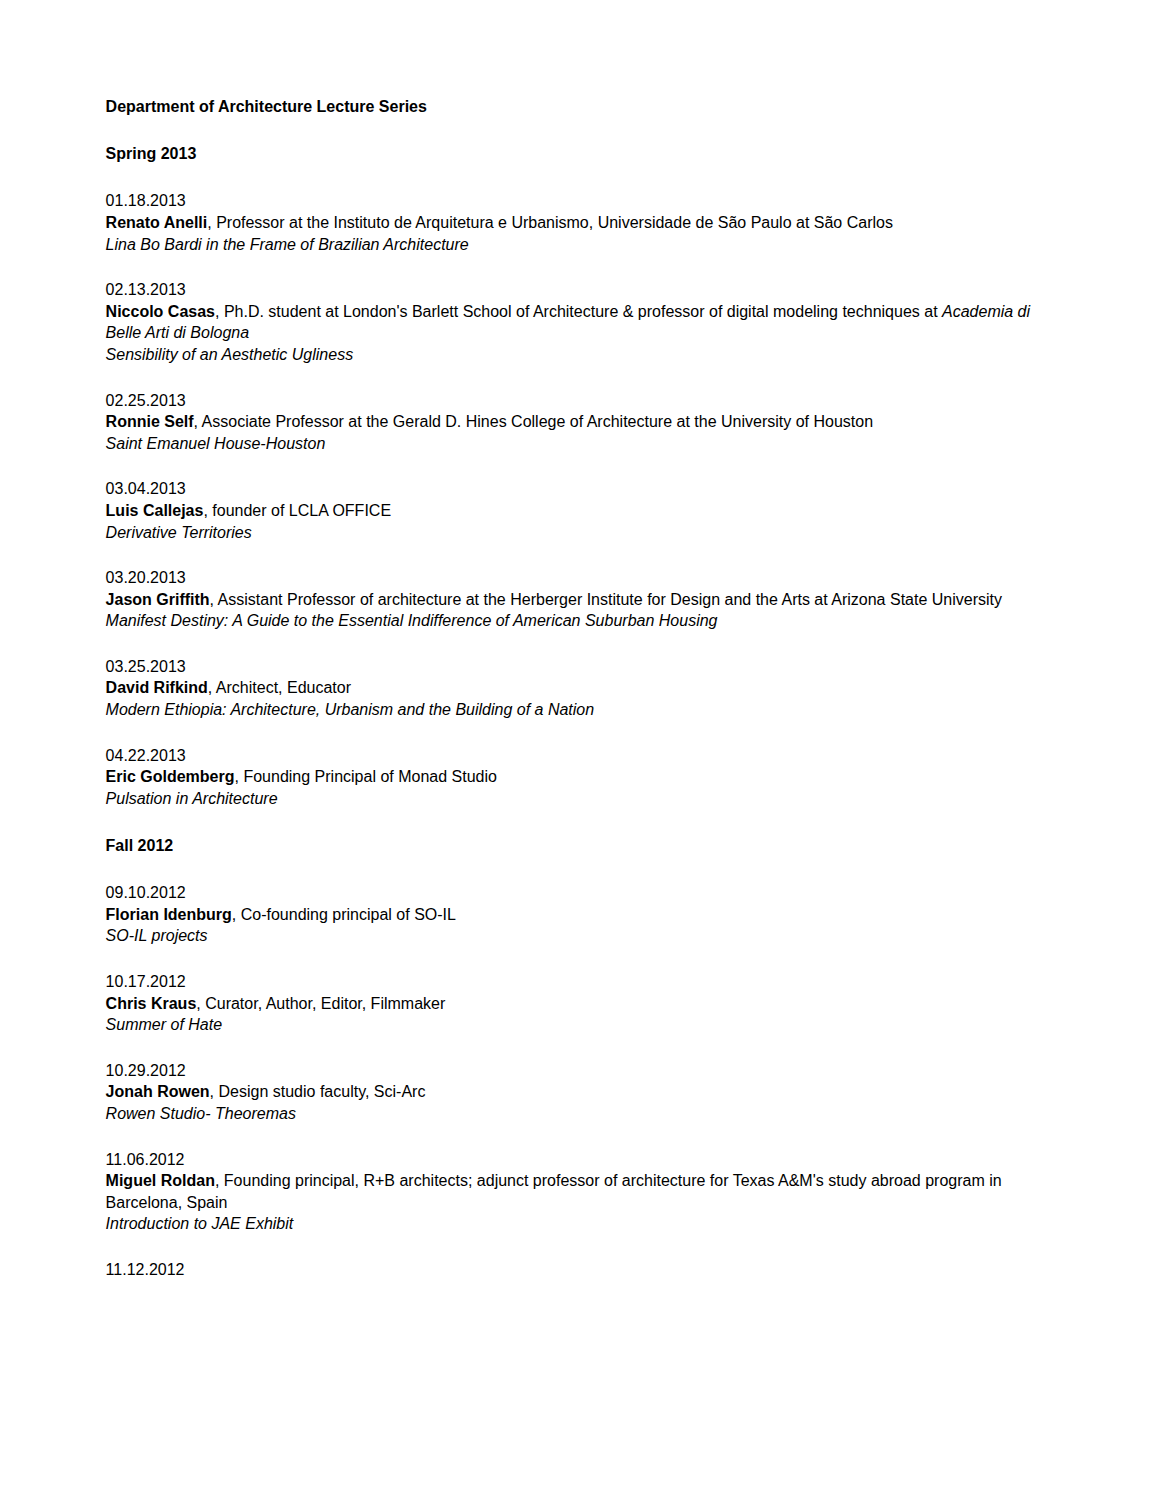Department of Architecture Lecture Series
Spring 2013
01.18.2013
Renato Anelli, Professor at the Instituto de Arquitetura e Urbanismo, Universidade de São Paulo at São Carlos
Lina Bo Bardi in the Frame of Brazilian Architecture
02.13.2013
Niccolo Casas, Ph.D. student at London's Barlett School of Architecture & professor of digital modeling techniques at Academia di Belle Arti di Bologna
Sensibility of an Aesthetic Ugliness
02.25.2013
Ronnie Self, Associate Professor at the Gerald D. Hines College of Architecture at the University of Houston
Saint Emanuel House-Houston
03.04.2013
Luis Callejas, founder of LCLA OFFICE
Derivative Territories
03.20.2013
Jason Griffith, Assistant Professor of architecture at the Herberger Institute for Design and the Arts at Arizona State University
Manifest Destiny: A Guide to the Essential Indifference of American Suburban Housing
03.25.2013
David Rifkind, Architect, Educator
Modern Ethiopia: Architecture, Urbanism and the Building of a Nation
04.22.2013
Eric Goldemberg, Founding Principal of Monad Studio
Pulsation in Architecture
Fall 2012
09.10.2012
Florian Idenburg, Co-founding principal of SO-IL
SO-IL projects
10.17.2012
Chris Kraus, Curator, Author, Editor, Filmmaker
Summer of Hate
10.29.2012
Jonah Rowen, Design studio faculty, Sci-Arc
Rowen Studio- Theoremas
11.06.2012
Miguel Roldan, Founding principal, R+B architects; adjunct professor of architecture for Texas A&M's study abroad program in Barcelona, Spain
Introduction to JAE Exhibit
11.12.2012